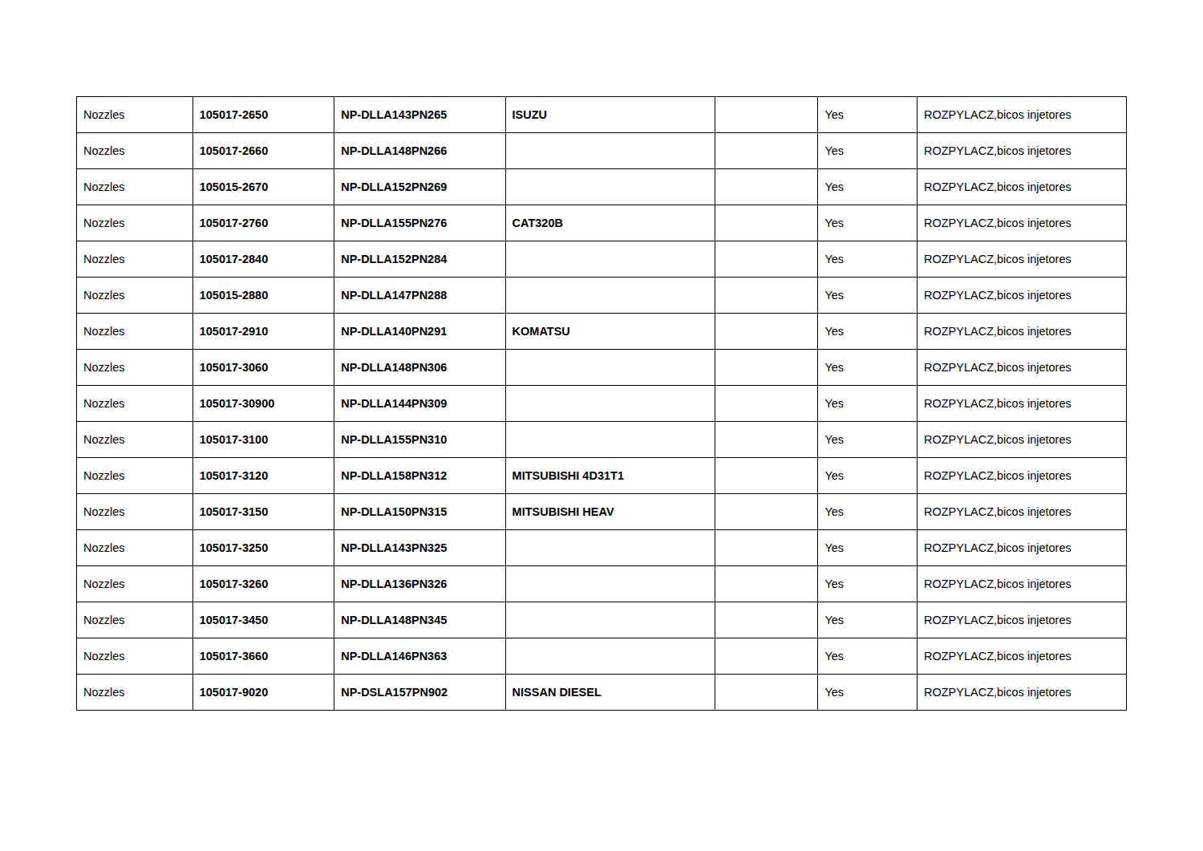| Nozzles | 105017-2650 | NP-DLLA143PN265 | ISUZU | | Yes | ROZPYLACZ,bicos injetores |
| Nozzles | 105017-2660 | NP-DLLA148PN266 | | | Yes | ROZPYLACZ,bicos injetores |
| Nozzles | 105015-2670 | NP-DLLA152PN269 | | | Yes | ROZPYLACZ,bicos injetores |
| Nozzles | 105017-2760 | NP-DLLA155PN276 | CAT320B | | Yes | ROZPYLACZ,bicos injetores |
| Nozzles | 105017-2840 | NP-DLLA152PN284 | | | Yes | ROZPYLACZ,bicos injetores |
| Nozzles | 105015-2880 | NP-DLLA147PN288 | | | Yes | ROZPYLACZ,bicos injetores |
| Nozzles | 105017-2910 | NP-DLLA140PN291 | KOMATSU | | Yes | ROZPYLACZ,bicos injetores |
| Nozzles | 105017-3060 | NP-DLLA148PN306 | | | Yes | ROZPYLACZ,bicos injetores |
| Nozzles | 105017-30900 | NP-DLLA144PN309 | | | Yes | ROZPYLACZ,bicos injetores |
| Nozzles | 105017-3100 | NP-DLLA155PN310 | | | Yes | ROZPYLACZ,bicos injetores |
| Nozzles | 105017-3120 | NP-DLLA158PN312 | MITSUBISHI 4D31T1 | | Yes | ROZPYLACZ,bicos injetores |
| Nozzles | 105017-3150 | NP-DLLA150PN315 | MITSUBISHI HEAV | | Yes | ROZPYLACZ,bicos injetores |
| Nozzles | 105017-3250 | NP-DLLA143PN325 | | | Yes | ROZPYLACZ,bicos injetores |
| Nozzles | 105017-3260 | NP-DLLA136PN326 | | | Yes | ROZPYLACZ,bicos injetores |
| Nozzles | 105017-3450 | NP-DLLA148PN345 | | | Yes | ROZPYLACZ,bicos injetores |
| Nozzles | 105017-3660 | NP-DLLA146PN363 | | | Yes | ROZPYLACZ,bicos injetores |
| Nozzles | 105017-9020 | NP-DSLA157PN902 | NISSAN DIESEL | | Yes | ROZPYLACZ,bicos injetores |